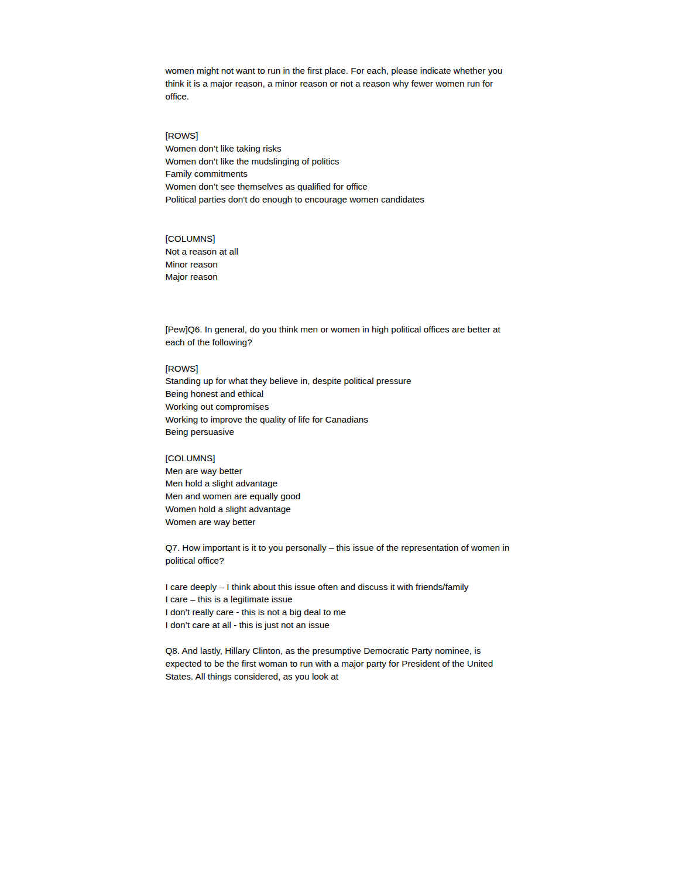women might not want to run in the first place. For each, please indicate whether you think it is a major reason, a minor reason or not a reason why fewer women run for office.
[ROWS]
Women don’t like taking risks
Women don’t like the mudslinging of politics
Family commitments
Women don’t see themselves as qualified for office
Political parties don't do enough to encourage women candidates
[COLUMNS]
Not a reason at all
Minor reason
Major reason
[Pew]Q6. In general, do you think men or women in high political offices are better at each of the following?
[ROWS]
Standing up for what they believe in, despite political pressure
Being honest and ethical
Working out compromises
Working to improve the quality of life for Canadians
Being persuasive
[COLUMNS]
Men are way better
Men hold a slight advantage
Men and women are equally good
Women hold a slight advantage
Women are way better
Q7. How important is it to you personally – this issue of the representation of women in political office?
I care deeply – I think about this issue often and discuss it with friends/family
I care – this is a legitimate issue
I don’t really care - this is not a big deal to me
I don’t care at all - this is just not an issue
Q8. And lastly, Hillary Clinton, as the presumptive Democratic Party nominee, is expected to be the first woman to run with a major party for President of the United States. All things considered, as you look at